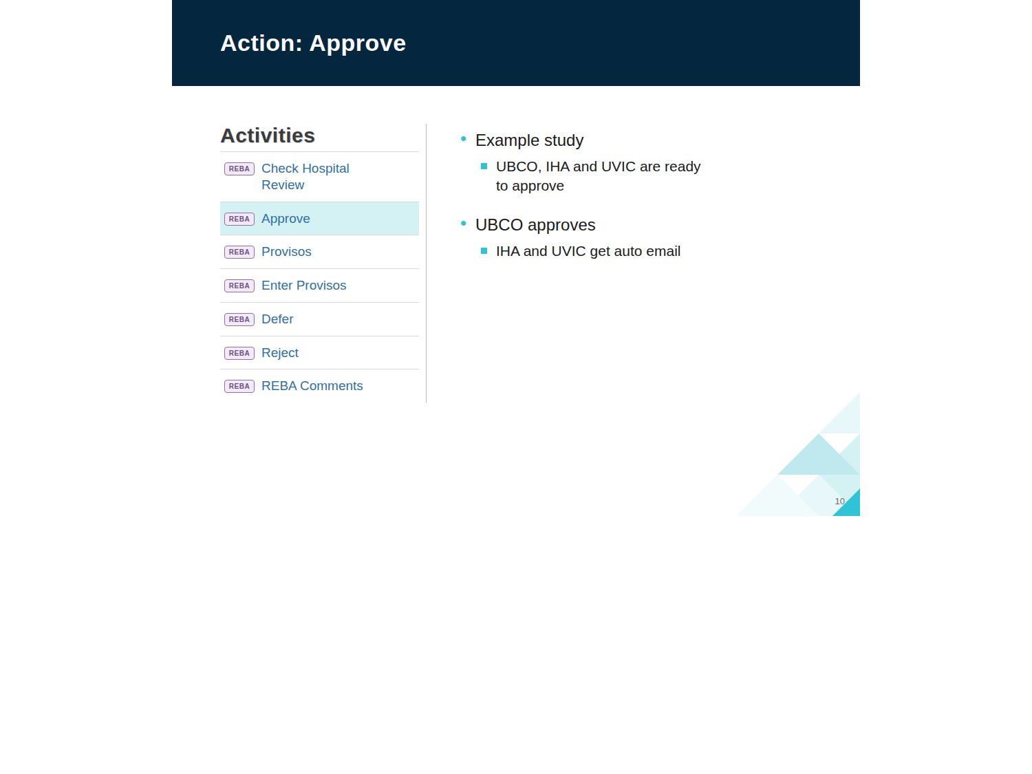Action: Approve
Activities
REBA Check Hospital
Review
REBA Approve
REBA Provisos
REBA Enter Provisos
REBA Defer
REBA Reject
REBA REBA Comments
Example study
UBCO, IHA and UVIC are ready
to approve
UBCO approves
IHA and UVIC get auto email
10